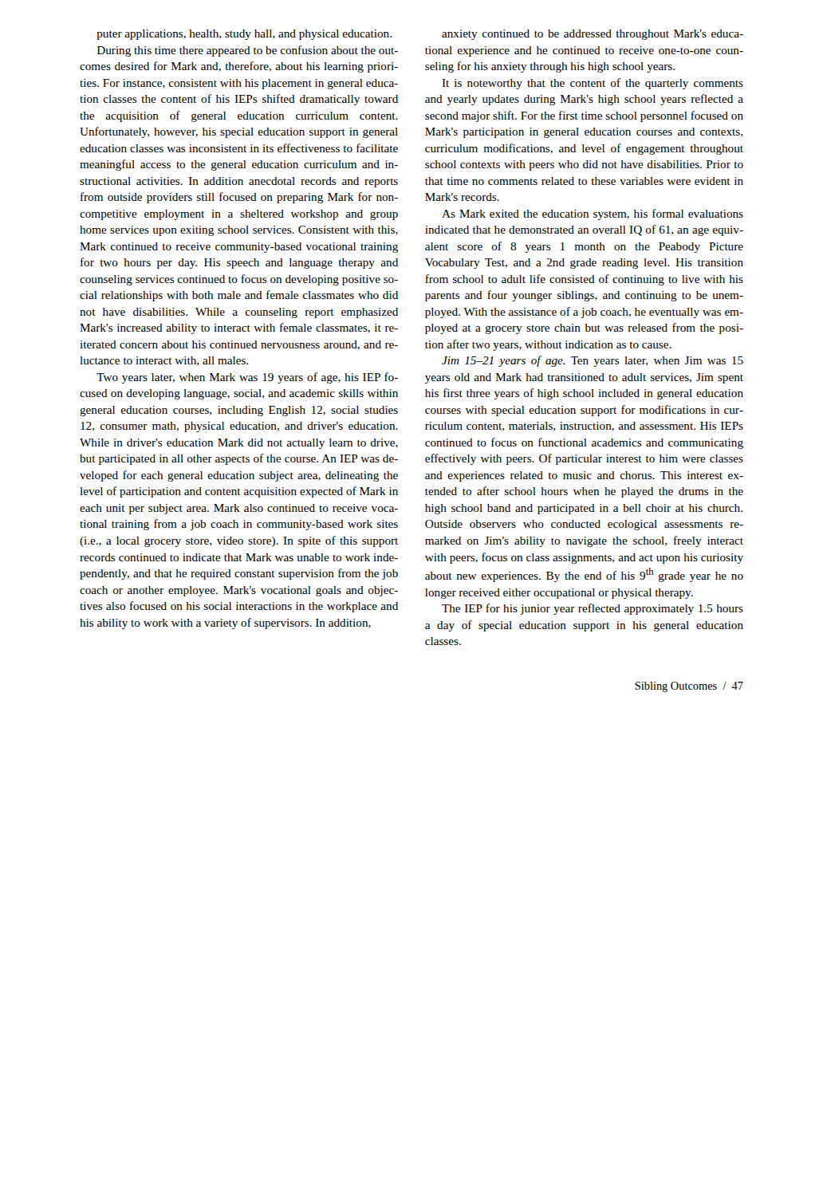puter applications, health, study hall, and physical education.
During this time there appeared to be confusion about the outcomes desired for Mark and, therefore, about his learning priorities. For instance, consistent with his placement in general education classes the content of his IEPs shifted dramatically toward the acquisition of general education curriculum content. Unfortunately, however, his special education support in general education classes was inconsistent in its effectiveness to facilitate meaningful access to the general education curriculum and instructional activities. In addition anecdotal records and reports from outside providers still focused on preparing Mark for noncompetitive employment in a sheltered workshop and group home services upon exiting school services. Consistent with this, Mark continued to receive community-based vocational training for two hours per day. His speech and language therapy and counseling services continued to focus on developing positive social relationships with both male and female classmates who did not have disabilities. While a counseling report emphasized Mark's increased ability to interact with female classmates, it reiterated concern about his continued nervousness around, and reluctance to interact with, all males.
Two years later, when Mark was 19 years of age, his IEP focused on developing language, social, and academic skills within general education courses, including English 12, social studies 12, consumer math, physical education, and driver's education. While in driver's education Mark did not actually learn to drive, but participated in all other aspects of the course. An IEP was developed for each general education subject area, delineating the level of participation and content acquisition expected of Mark in each unit per subject area. Mark also continued to receive vocational training from a job coach in community-based work sites (i.e., a local grocery store, video store). In spite of this support records continued to indicate that Mark was unable to work independently, and that he required constant supervision from the job coach or another employee. Mark's vocational goals and objectives also focused on his social interactions in the workplace and his ability to work with a variety of supervisors. In addition,
anxiety continued to be addressed throughout Mark's educational experience and he continued to receive one-to-one counseling for his anxiety through his high school years.
It is noteworthy that the content of the quarterly comments and yearly updates during Mark's high school years reflected a second major shift. For the first time school personnel focused on Mark's participation in general education courses and contexts, curriculum modifications, and level of engagement throughout school contexts with peers who did not have disabilities. Prior to that time no comments related to these variables were evident in Mark's records.
As Mark exited the education system, his formal evaluations indicated that he demonstrated an overall IQ of 61, an age equivalent score of 8 years 1 month on the Peabody Picture Vocabulary Test, and a 2nd grade reading level. His transition from school to adult life consisted of continuing to live with his parents and four younger siblings, and continuing to be unemployed. With the assistance of a job coach, he eventually was employed at a grocery store chain but was released from the position after two years, without indication as to cause.
Jim 15–21 years of age. Ten years later, when Jim was 15 years old and Mark had transitioned to adult services, Jim spent his first three years of high school included in general education courses with special education support for modifications in curriculum content, materials, instruction, and assessment. His IEPs continued to focus on functional academics and communicating effectively with peers. Of particular interest to him were classes and experiences related to music and chorus. This interest extended to after school hours when he played the drums in the high school band and participated in a bell choir at his church. Outside observers who conducted ecological assessments remarked on Jim's ability to navigate the school, freely interact with peers, focus on class assignments, and act upon his curiosity about new experiences. By the end of his 9th grade year he no longer received either occupational or physical therapy.
The IEP for his junior year reflected approximately 1.5 hours a day of special education support in his general education classes.
Sibling Outcomes / 47